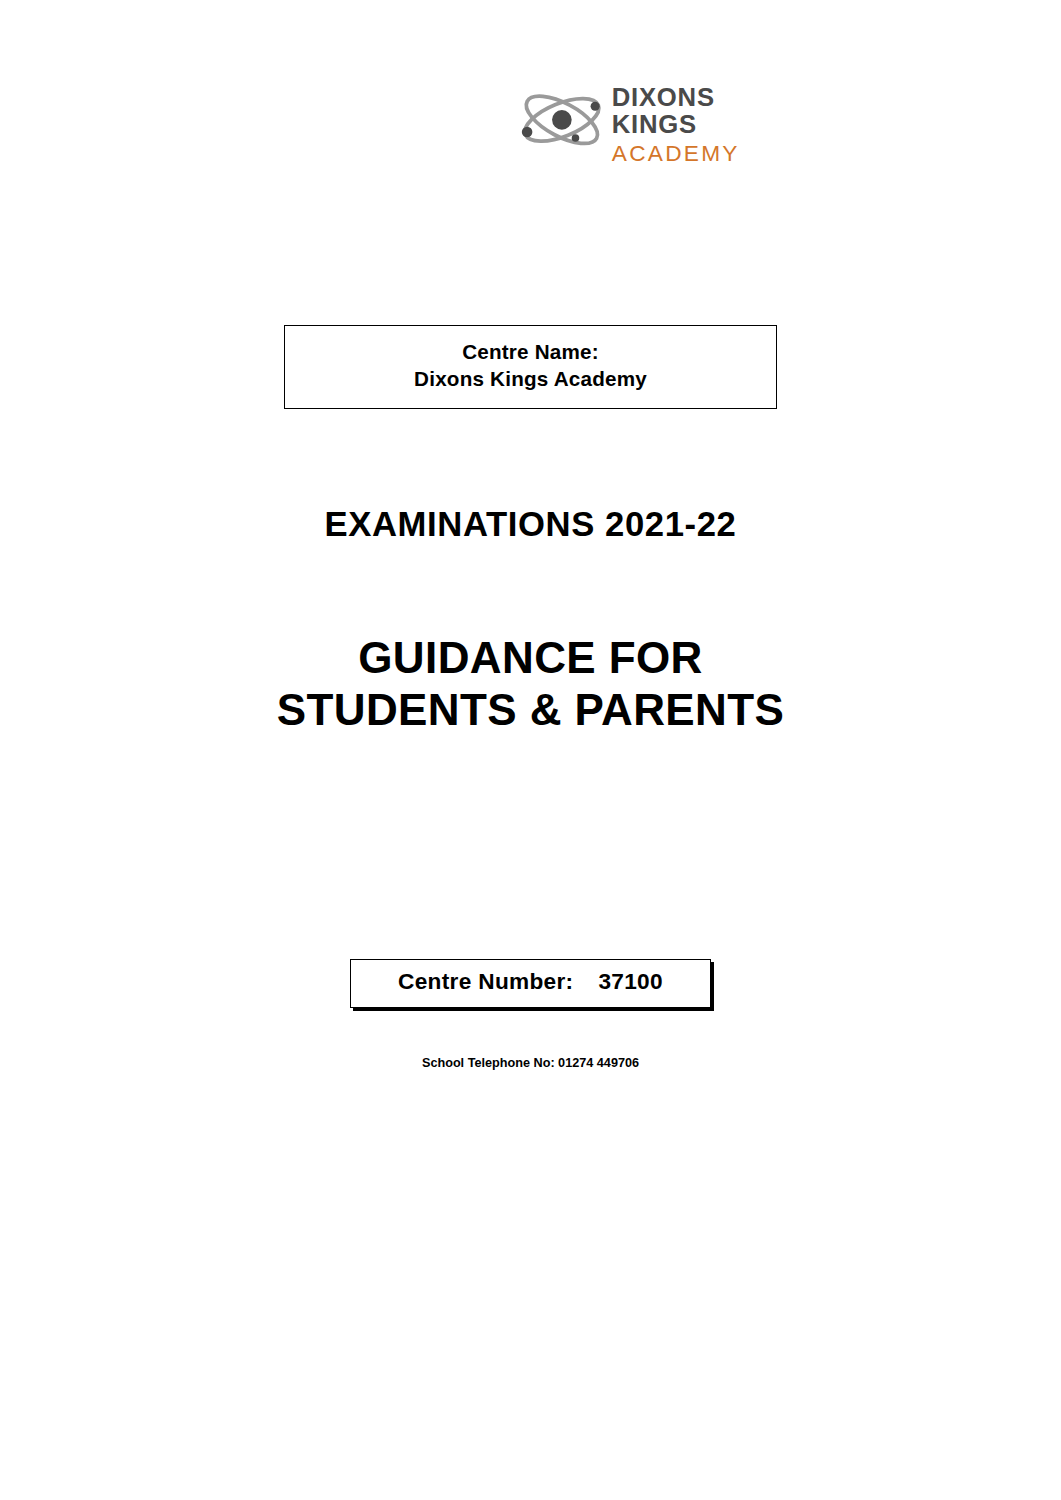DIXONS KINGS ACADEMY
Centre Name: Dixons Kings Academy
EXAMINATIONS 2021-22
GUIDANCE FOR STUDENTS & PARENTS
Centre Number:37100
School Telephone No: 01274 449706